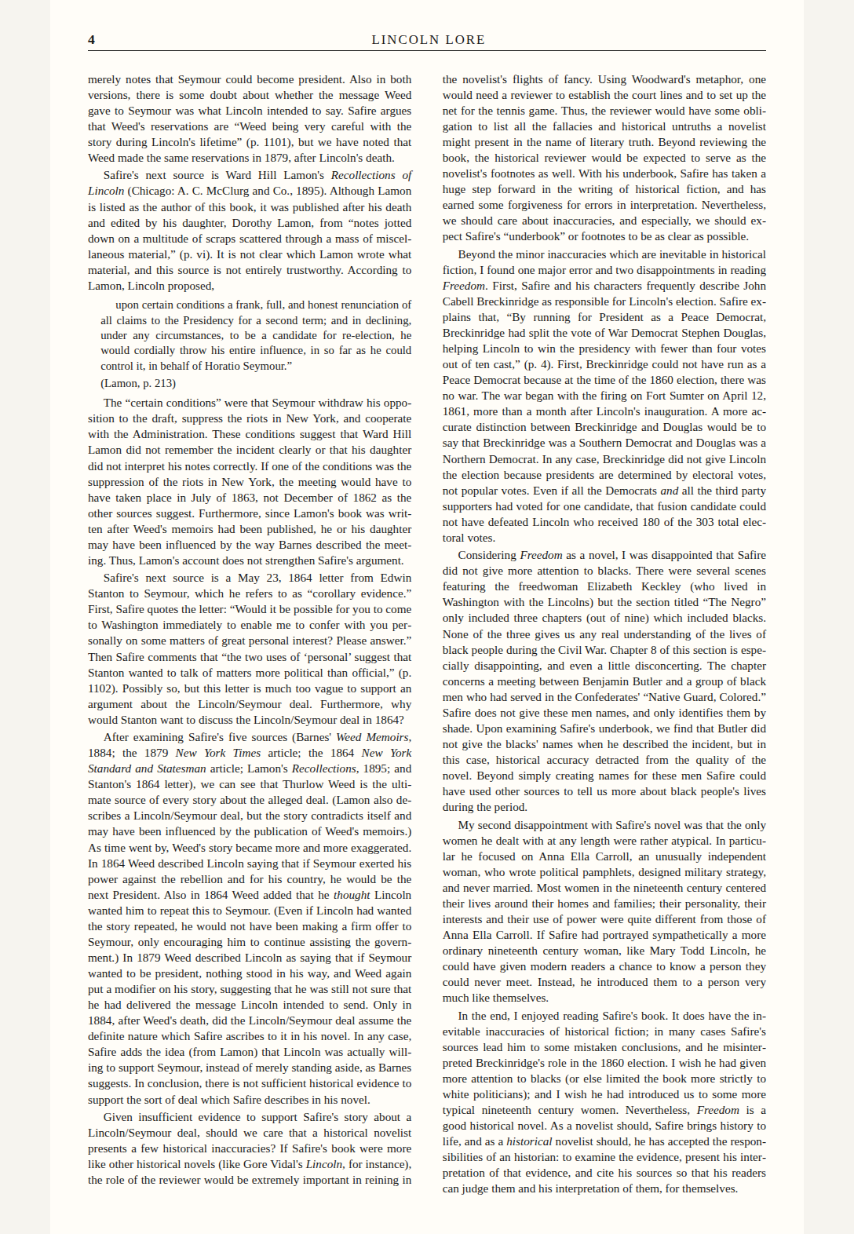4
Lincoln Lore
merely notes that Seymour could become president. Also in both versions, there is some doubt about whether the message Weed gave to Seymour was what Lincoln intended to say. Safire argues that Weed's reservations are “Weed being very careful with the story during Lincoln's lifetime” (p. 1101), but we have noted that Weed made the same reservations in 1879, after Lincoln's death.
Safire's next source is Ward Hill Lamon's Recollections of Lincoln (Chicago: A. C. McClurg and Co., 1895). Although Lamon is listed as the author of this book, it was published after his death and edited by his daughter, Dorothy Lamon, from “notes jotted down on a multitude of scraps scattered through a mass of miscellaneous material,” (p. vi). It is not clear which Lamon wrote what material, and this source is not entirely trustworthy. According to Lamon, Lincoln proposed,
upon certain conditions a frank, full, and honest renunciation of all claims to the Presidency for a second term; and in declining, under any circumstances, to be a candidate for re-election, he would cordially throw his entire influence, in so far as he could control it, in behalf of Horatio Seymour.”
(Lamon, p. 213)
The “certain conditions” were that Seymour withdraw his opposition to the draft, suppress the riots in New York, and cooperate with the Administration. These conditions suggest that Ward Hill Lamon did not remember the incident clearly or that his daughter did not interpret his notes correctly. If one of the conditions was the suppression of the riots in New York, the meeting would have to have taken place in July of 1863, not December of 1862 as the other sources suggest. Furthermore, since Lamon's book was written after Weed's memoirs had been published, he or his daughter may have been influenced by the way Barnes described the meeting. Thus, Lamon's account does not strengthen Safire's argument.
Safire's next source is a May 23, 1864 letter from Edwin Stanton to Seymour, which he refers to as “corollary evidence.” First, Safire quotes the letter: “Would it be possible for you to come to Washington immediately to enable me to confer with you personally on some matters of great personal interest? Please answer.” Then Safire comments that “the two uses of ‘personal’ suggest that Stanton wanted to talk of matters more political than official,” (p. 1102). Possibly so, but this letter is much too vague to support an argument about the Lincoln/Seymour deal. Furthermore, why would Stanton want to discuss the Lincoln/Seymour deal in 1864?
After examining Safire's five sources (Barnes' Weed Memoirs, 1884; the 1879 New York Times article; the 1864 New York Standard and Statesman article; Lamon's Recollections, 1895; and Stanton's 1864 letter), we can see that Thurlow Weed is the ultimate source of every story about the alleged deal. (Lamon also describes a Lincoln/Seymour deal, but the story contradicts itself and may have been influenced by the publication of Weed's memoirs.) As time went by, Weed's story became more and more exaggerated. In 1864 Weed described Lincoln saying that if Seymour exerted his power against the rebellion and for his country, he would be the next President. Also in 1864 Weed added that he thought Lincoln wanted him to repeat this to Seymour. (Even if Lincoln had wanted the story repeated, he would not have been making a firm offer to Seymour, only encouraging him to continue assisting the government.) In 1879 Weed described Lincoln as saying that if Seymour wanted to be president, nothing stood in his way, and Weed again put a modifier on his story, suggesting that he was still not sure that he had delivered the message Lincoln intended to send. Only in 1884, after Weed's death, did the Lincoln/Seymour deal assume the definite nature which Safire ascribes to it in his novel. In any case, Safire adds the idea (from Lamon) that Lincoln was actually willing to support Seymour, instead of merely standing aside, as Barnes suggests. In conclusion, there is not sufficient historical evidence to support the sort of deal which Safire describes in his novel.
Given insufficient evidence to support Safire's story about a Lincoln/Seymour deal, should we care that a historical novelist presents a few historical inaccuracies? If Safire's book were more like other historical novels (like Gore Vidal's Lincoln, for instance), the role of the reviewer would be extremely important in reining in the novelist's flights of fancy. Using Woodward's metaphor, one would need a reviewer to establish the court lines and to set up the net for the tennis game. Thus, the reviewer would have some obligation to list all the fallacies and historical untruths a novelist might present in the name of literary truth. Beyond reviewing the book, the historical reviewer would be expected to serve as the novelist's footnotes as well. With his underbook, Safire has taken a huge step forward in the writing of historical fiction, and has earned some forgiveness for errors in interpretation. Nevertheless, we should care about inaccuracies, and especially, we should expect Safire's “underbook” or footnotes to be as clear as possible.
Beyond the minor inaccuracies which are inevitable in historical fiction, I found one major error and two disappointments in reading Freedom. First, Safire and his characters frequently describe John Cabell Breckinridge as responsible for Lincoln's election. Safire explains that, “By running for President as a Peace Democrat, Breckinridge had split the vote of War Democrat Stephen Douglas, helping Lincoln to win the presidency with fewer than four votes out of ten cast,” (p. 4). First, Breckinridge could not have run as a Peace Democrat because at the time of the 1860 election, there was no war. The war began with the firing on Fort Sumter on April 12, 1861, more than a month after Lincoln's inauguration. A more accurate distinction between Breckinridge and Douglas would be to say that Breckinridge was a Southern Democrat and Douglas was a Northern Democrat. In any case, Breckinridge did not give Lincoln the election because presidents are determined by electoral votes, not popular votes. Even if all the Democrats and all the third party supporters had voted for one candidate, that fusion candidate could not have defeated Lincoln who received 180 of the 303 total electoral votes.
Considering Freedom as a novel, I was disappointed that Safire did not give more attention to blacks. There were several scenes featuring the freedwoman Elizabeth Keckley (who lived in Washington with the Lincolns) but the section titled “The Negro” only included three chapters (out of nine) which included blacks. None of the three gives us any real understanding of the lives of black people during the Civil War. Chapter 8 of this section is especially disappointing, and even a little disconcerting. The chapter concerns a meeting between Benjamin Butler and a group of black men who had served in the Confederates' “Native Guard, Colored.” Safire does not give these men names, and only identifies them by shade. Upon examining Safire's underbook, we find that Butler did not give the blacks' names when he described the incident, but in this case, historical accuracy detracted from the quality of the novel. Beyond simply creating names for these men Safire could have used other sources to tell us more about black people's lives during the period.
My second disappointment with Safire's novel was that the only women he dealt with at any length were rather atypical. In particular he focused on Anna Ella Carroll, an unusually independent woman, who wrote political pamphlets, designed military strategy, and never married. Most women in the nineteenth century centered their lives around their homes and families; their personality, their interests and their use of power were quite different from those of Anna Ella Carroll. If Safire had portrayed sympathetically a more ordinary nineteenth century woman, like Mary Todd Lincoln, he could have given modern readers a chance to know a person they could never meet. Instead, he introduced them to a person very much like themselves.
In the end, I enjoyed reading Safire's book. It does have the inevitable inaccuracies of historical fiction; in many cases Safire's sources lead him to some mistaken conclusions, and he misinterpreted Breckinridge's role in the 1860 election. I wish he had given more attention to blacks (or else limited the book more strictly to white politicians); and I wish he had introduced us to some more typical nineteenth century women. Nevertheless, Freedom is a good historical novel. As a novelist should, Safire brings history to life, and as a historical novelist should, he has accepted the responsibilities of an historian: to examine the evidence, present his interpretation of that evidence, and cite his sources so that his readers can judge them and his interpretation of them, for themselves.